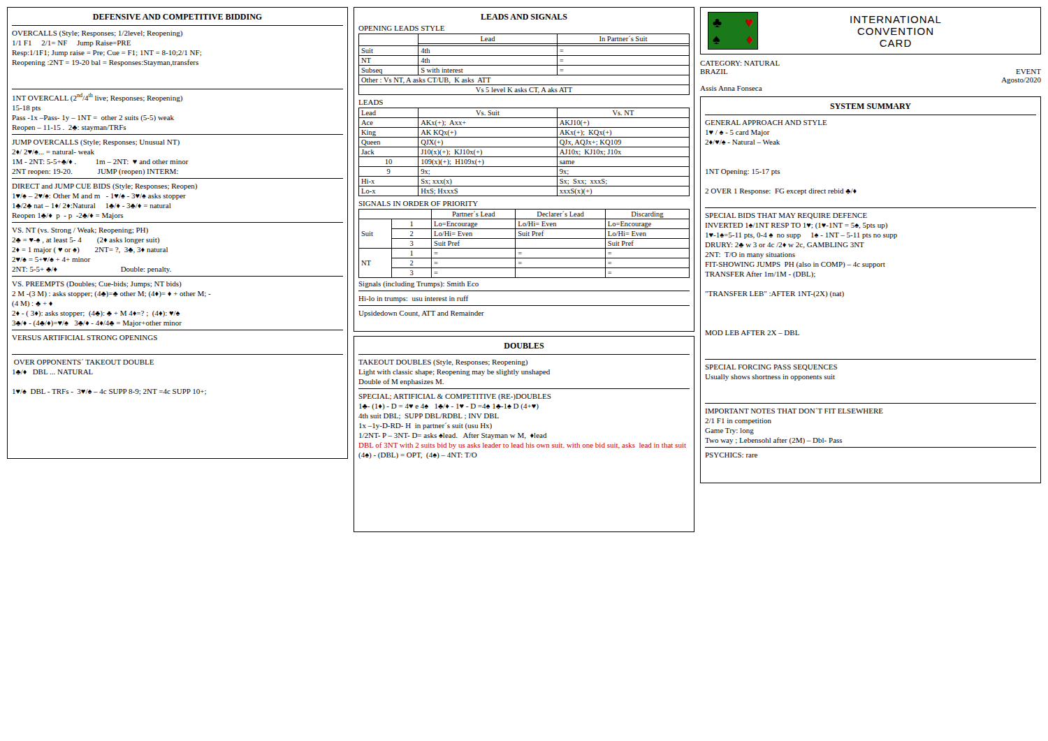DEFENSIVE AND COMPETITIVE BIDDING
OVERCALLS (Style; Responses; 1/2level; Reopening)
1/1 F1 2/1= NF Jump Raise=PRE
Resp:1/1F1; Jump raise = Pre; Cue = F1; 1NT = 8-10;2/1 NF;
Reopening :2NT = 19-20 bal = Responses:Stayman,transfers
1NT OVERCALL (2nd/4th live; Responses; Reopening)
15-18 pts
Pass -1x –Pass- 1y – 1NT = other 2 suits (5-5) weak
Reopen – 11-15 . 2♣: stayman/TRFs
JUMP OVERCALLS (Style; Responses; Unusual NT)
2♦/ 2♥/♠... = natural- weak
1M - 2NT: 5-5+♣/♦ . 1m – 2NT: ♥ and other minor
2NT reopen: 19-20. JUMP (reopen) INTERM:
DIRECT and JUMP CUE BIDS (Style; Responses; Reopen)
1♥/♠ – 2♥/♠: Other M and m - 1♥/♠ - 3♥/♠ asks stopper
1♣/2♣ nat – 1♦/ 2♦:Natural 1♣/♦ - 3♣/♦ = natural
Reopen 1♣/♦ p - p -2♣/♦ = Majors
VS. NT (vs. Strong / Weak; Reopening; PH)
2♣ = ♥-♠ , at least 5- 4 (2♦ asks longer suit)
2♦ = 1 major ( ♥ or ♠) 2NT= ?, 3♣, 3♦ natural
2♥/♠ = 5+♥/♠ + 4+ minor
2NT: 5-5+ ♣/♦ Double: penalty.
VS. PREEMPTS (Doubles; Cue-bids; Jumps; NT bids)
2 M -(3 M) : asks stopper; (4♣)=♣ other M; (4♦)= ♦ + other M; -
(4 M) : ♣ + ♦
2♦ - ( 3♦): asks stopper; (4♣): ♣ + M 4♦=? ; (4♦): ♥/♠
3♣/♦ - (4♣/♦)=♥/♠ 3♣/♦ - 4♦/4♣ = Major+other minor
VERSUS ARTIFICIAL STRONG OPENINGS
OVER OPPONENTS´ TAKEOUT DOUBLE
1♣/♦ DBL ... NATURAL
1♥/♠ DBL - TRFs - 3♥/♠ – 4c SUPP 8-9; 2NT =4c SUPP 10+;
LEADS AND SIGNALS
OPENING LEADS STYLE
| | Lead | In Partner´s Suit |
| Suit | 4th | = |
| NT | 4th | = |
| Subseq | S with interest | = |
| Other : Vs NT, A asks CT/UB, K asks ATT |
| Vs 5 level K asks CT, A aks ATT |
LEADS
| Lead | Vs. Suit | Vs. NT |
| Ace | AKx(+); Axx+ | AKJ10(+) |
| King | AK KQx(+) | AKx(+); KQx(+) |
| Queen | QJX(+) | QJx, AQJx+; KQ109 |
| Jack | J10(x)(+); KJ10x(+) | AJ10x; KJ10x; J10x |
| 10 | 109(x)(+); H109x(+) | same |
| 9 | 9x; | 9x; |
| Hi-x | Sx; xxx(x) | Sx; Sxx; xxxS; |
| Lo-x | HxS; HxxxS | xxxS(x)(+) |
SIGNALS IN ORDER OF PRIORITY
| | Partner´s Lead | Declarer´s Lead | Discarding |
| Suit | 1 | Lo=Encourage | Lo/Hi= Even | Lo=Encourage |
| 2 | Lo/Hi= Even | Suit Pref | Lo/Hi= Even |
| 3 | Suit Pref | | Suit Pref |
| NT | 1 | = | = | = |
| 2 | = | = | = |
| 3 | = | | = |
Signals (including Trumps): Smith Eco
Hi-lo in trumps: usu interest in ruff
Upsidedown Count, ATT and Remainder
DOUBLES
TAKEOUT DOUBLES (Style, Responses; Reopening)
Light with classic shape; Reopening may be slightly unshaped
Double of M enphasizes M.
SPECIAL; ARTIFICIAL & COMPETITIVE (RE-)DOUBLES
1♣- (1♦) - D = 4♥ e 4♠ 1♣/♦ - 1♥ - D =4♠ 1♣-1♠ D (4+♥)
4th suit DBL; SUPP DBL/RDBL ; INV DBL
1x –1y-D-RD- H in partner´s suit (usu Hx)
1/2NT- P – 3NT- D= asks ♠lead. After Stayman w M, ♦lead
DBL of 3NT with 2 suits bid by us asks leader to lead his own suit. with one bid suit, asks lead in that suit
(4♠) - (DBL) = OPT, (4♠) – 4NT: T/O
♣ ♥ ♠ ♦
INTERNATIONAL
CONVENTION
CARD
CATEGORY: NATURAL
BRAZIL
EVENT
Agosto/2020
Assis Anna Fonseca
SYSTEM SUMMARY
GENERAL APPROACH AND STYLE
1♥ / ♠ - 5 card Major
2♦/♥/♠ - Natural – Weak
1NT Opening: 15-17 pts
2 OVER 1 Response: FG except direct rebid ♣/♦
SPECIAL BIDS THAT MAY REQUIRE DEFENCE
INVERTED 1♠/1NT RESP TO 1♥; (1♥-1NT = 5♠, 5pts up)
1♥-1♠=5-11 pts, 0-4 ♠ no supp 1♠ - 1NT – 5-11 pts no supp
DRURY: 2♣ w 3 or 4c /2♦ w 2c, GAMBLING 3NT
2NT: T/O in many situations
FIT-SHOWING JUMPS PH (also in COMP) – 4c support
TRANSFER After 1m/1M - (DBL);
"TRANSFER LEB" :AFTER 1NT-(2X) (nat)
MOD LEB AFTER 2X – DBL
SPECIAL FORCING PASS SEQUENCES
Usually shows shortness in opponents suit
IMPORTANT NOTES THAT DON´T FIT ELSEWHERE
2/1 F1 in competition
Game Try: long
Two way ; Lebensohl after (2M) – Dbl- Pass
PSYCHICS: rare